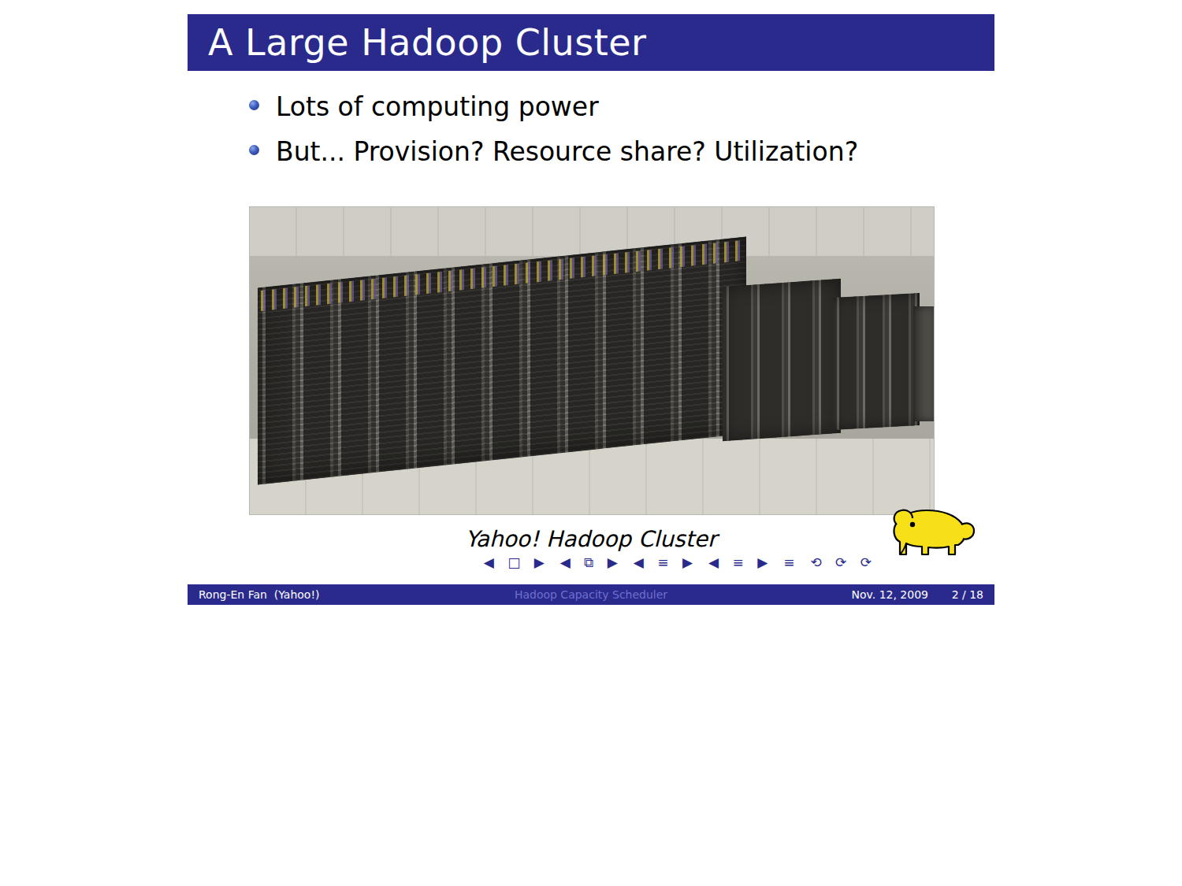A Large Hadoop Cluster
Lots of computing power
But... Provision? Resource share? Utilization?
Yahoo! Hadoop Cluster
◀ □ ▶ ◀ ⧉ ▶ ◀ ≡ ▶ ◀ ≡ ▶ ≡ ⟲ ⟳ ⟳
Rong-En Fan (Yahoo!)
Hadoop Capacity Scheduler
Nov. 12, 20092 / 18